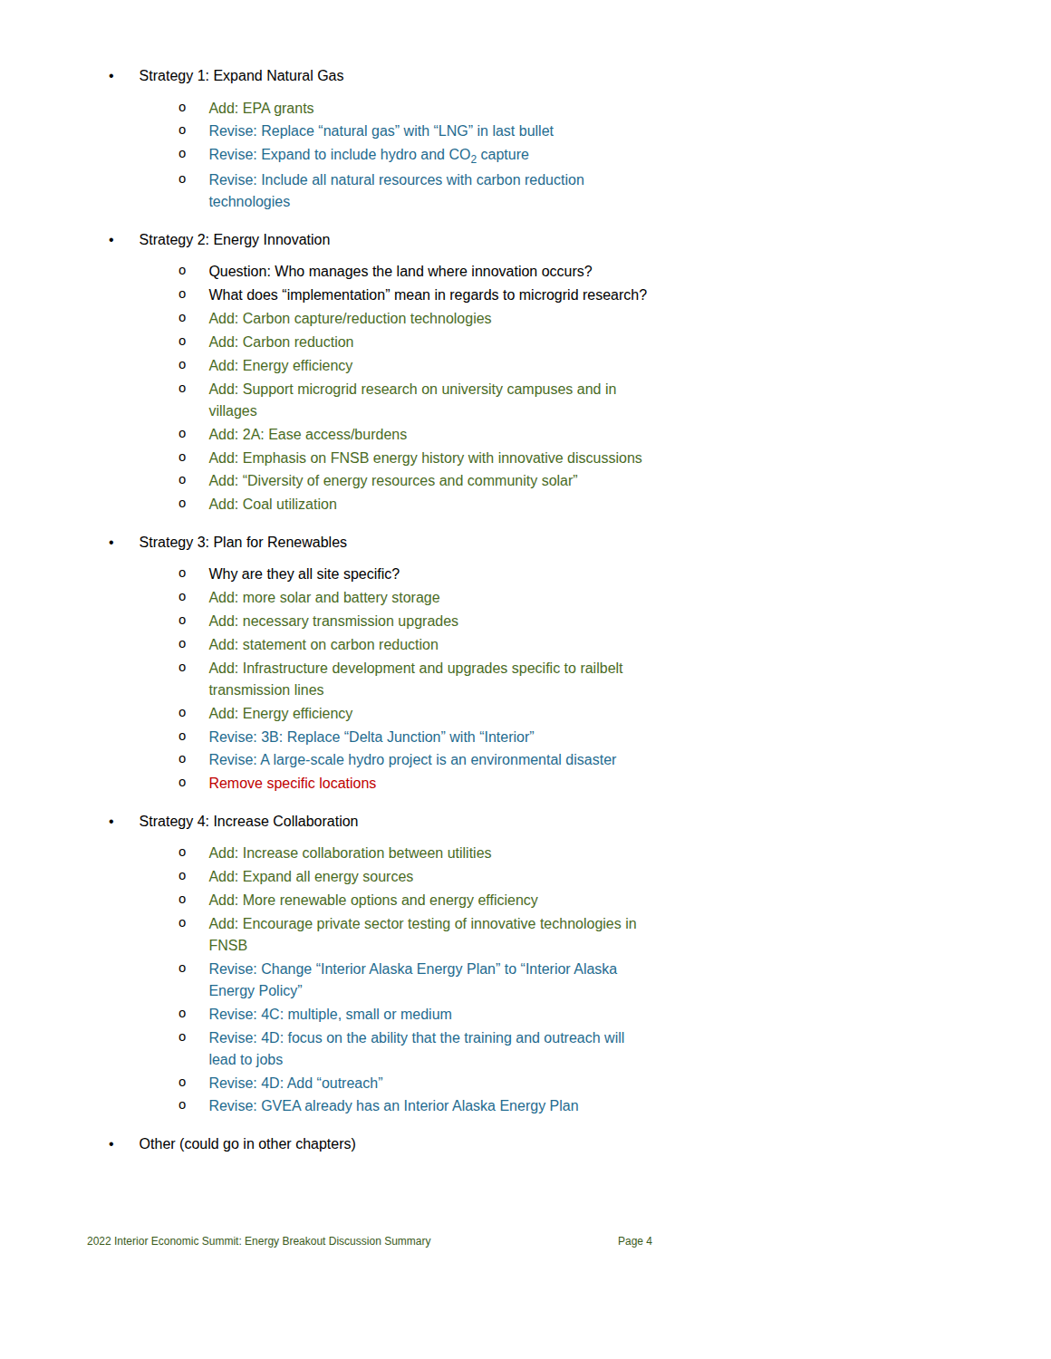• Strategy 1: Expand Natural Gas
oAdd: EPA grants
oRevise: Replace “natural gas” with “LNG” in last bullet
oRevise: Expand to include hydro and CO2 capture
oRevise: Include all natural resources with carbon reduction technologies
• Strategy 2: Energy Innovation
oQuestion: Who manages the land where innovation occurs?
oWhat does “implementation” mean in regards to microgrid research?
oAdd: Carbon capture/reduction technologies
oAdd: Carbon reduction
oAdd: Energy efficiency
oAdd: Support microgrid research on university campuses and in villages
oAdd: 2A: Ease access/burdens
oAdd: Emphasis on FNSB energy history with innovative discussions
oAdd: “Diversity of energy resources and community solar”
oAdd: Coal utilization
• Strategy 3: Plan for Renewables
oWhy are they all site specific?
oAdd: more solar and battery storage
oAdd: necessary transmission upgrades
oAdd: statement on carbon reduction
oAdd: Infrastructure development and upgrades specific to railbelt transmission lines
oAdd: Energy efficiency
oRevise: 3B: Replace “Delta Junction” with “Interior”
oRevise: A large-scale hydro project is an environmental disaster
oRemove specific locations
• Strategy 4: Increase Collaboration
oAdd: Increase collaboration between utilities
oAdd: Expand all energy sources
oAdd: More renewable options and energy efficiency
oAdd: Encourage private sector testing of innovative technologies in FNSB
oRevise: Change “Interior Alaska Energy Plan” to “Interior Alaska Energy Policy”
oRevise: 4C: multiple, small or medium
oRevise: 4D: focus on the ability that the training and outreach will lead to jobs
oRevise: 4D: Add “outreach”
oRevise: GVEA already has an Interior Alaska Energy Plan
• Other (could go in other chapters)
2022 Interior Economic Summit: Energy Breakout Discussion Summary Page 4